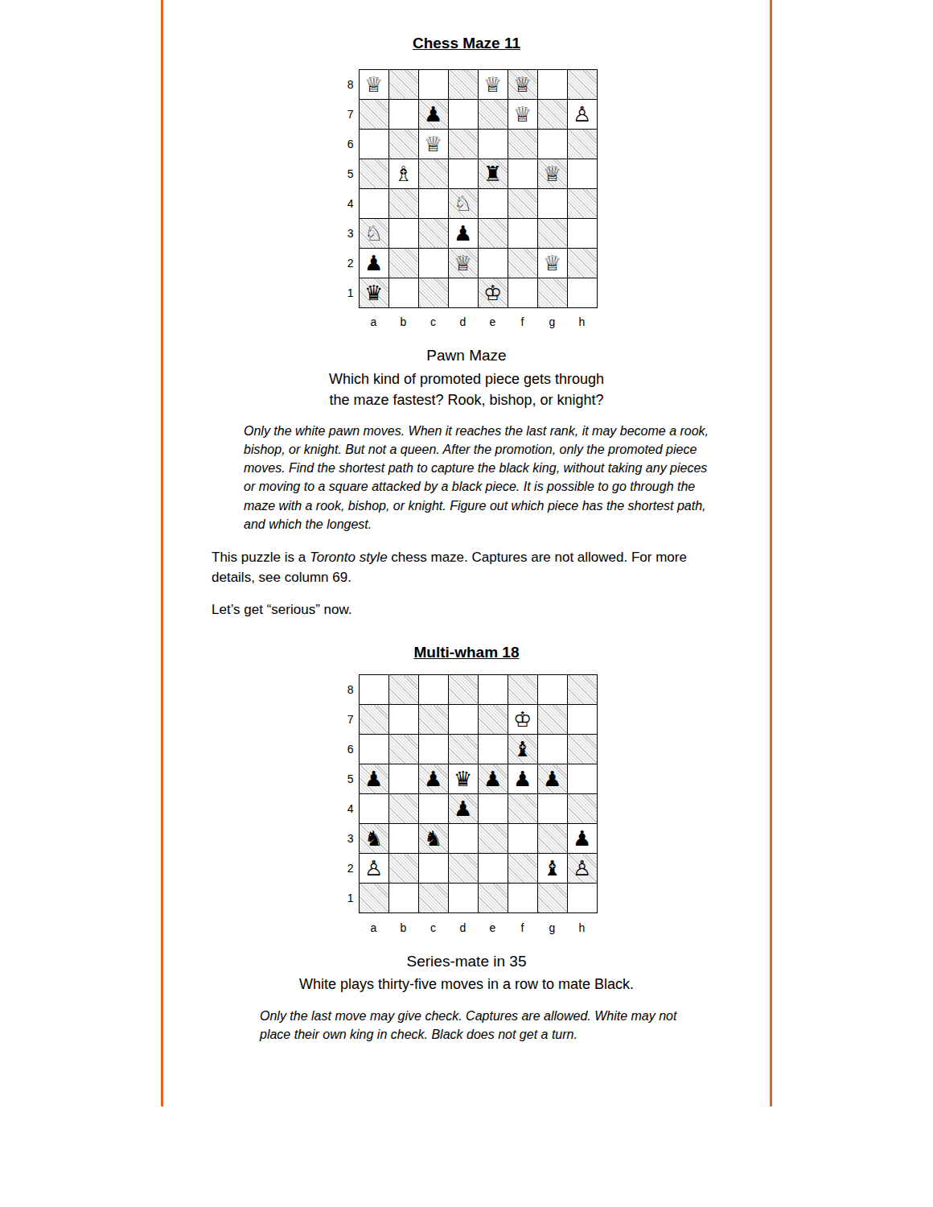Chess Maze 11
| 8 | ♕ | | | | ♕ | ♕ | | |
| 7 | | | ♟ | | | ♕ | | ♙ |
| 6 | | | ♕ | | | | | |
| 5 | | ♗ | | | ♜ | | ♕ | |
| 4 | | | | ♘ | | | | |
| 3 | ♘ | | | ♟ | | | | |
| 2 | ♟ | | | ♕ | | | ♕ | |
| 1 | ♛ | | | | ♔ | | | |
| | a | b | c | d | e | f | g | h |
Pawn Maze
Which kind of promoted piece gets through
the maze fastest? Rook, bishop, or knight?
Only the white pawn moves. When it reaches the last rank, it may become a rook, bishop, or knight. But not a queen. After the promotion, only the promoted piece moves. Find the shortest path to capture the black king, without taking any pieces or moving to a square attacked by a black piece. It is possible to go through the maze with a rook, bishop, or knight. Figure out which piece has the shortest path, and which the longest.
This puzzle is a Toronto style chess maze. Captures are not allowed. For more details, see column 69.
Let’s get “serious” now.
Multi-wham 18
| 8 | | | | | | | | |
| 7 | | | | | | ♔ | | |
| 6 | | | | | | ♝ | | |
| 5 | ♟ | | ♟ | ♛ | ♟ | ♟ | ♟ | |
| 4 | | | | ♟ | | | | |
| 3 | ♞ | | ♞ | | | | | ♟ |
| 2 | ♙ | | | | | | ♝ | ♙ |
| 1 | | | | | | | | |
| | a | b | c | d | e | f | g | h |
Series-mate in 35
White plays thirty-five moves in a row to mate Black.
Only the last move may give check. Captures are allowed. White may not place their own king in check. Black does not get a turn.